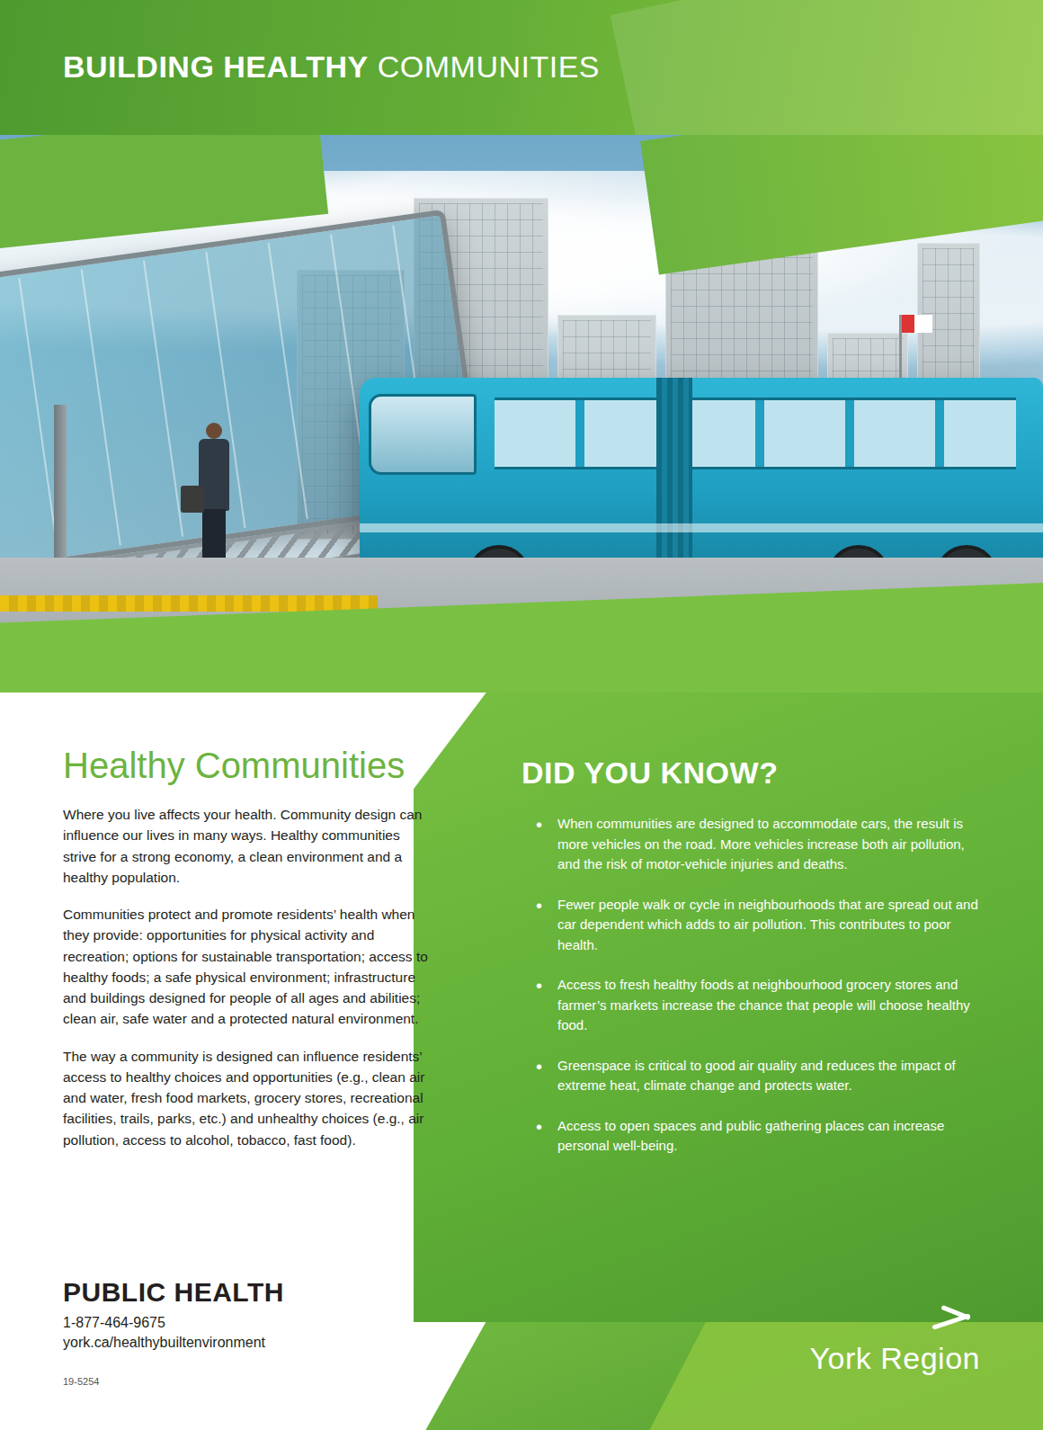Building Healthy Communities
ONLY
Healthy Communities
Where you live affects your health. Community design can influence our lives in many ways. Healthy communities strive for a strong economy, a clean environment and a healthy population.
Communities protect and promote residents’ health when they provide: opportunities for physical activity and recreation; options for sustainable transportation; access to healthy foods; a safe physical environment; infrastructure and buildings designed for people of all ages and abilities; clean air, safe water and a protected natural environment.
The way a community is designed can influence residents’ access to healthy choices and opportunities (e.g., clean air and water, fresh food markets, grocery stores, recreational facilities, trails, parks, etc.) and unhealthy choices (e.g., air pollution, access to alcohol, tobacco, fast food).
Did you know?
When communities are designed to accommodate cars, the result is more vehicles on the road. More vehicles increase both air pollution, and the risk of motor-vehicle injuries and deaths.
Fewer people walk or cycle in neighbourhoods that are spread out and car dependent which adds to air pollution. This contributes to poor health.
Access to fresh healthy foods at neighbourhood grocery stores and farmer’s markets increase the chance that people will choose healthy food.
Greenspace is critical to good air quality and reduces the impact of extreme heat, climate change and protects water.
Access to open spaces and public gathering places can increase personal well-being.
Public Health
1-877-464-9675
york.ca/healthybuiltenvironment
19-5254
York Region